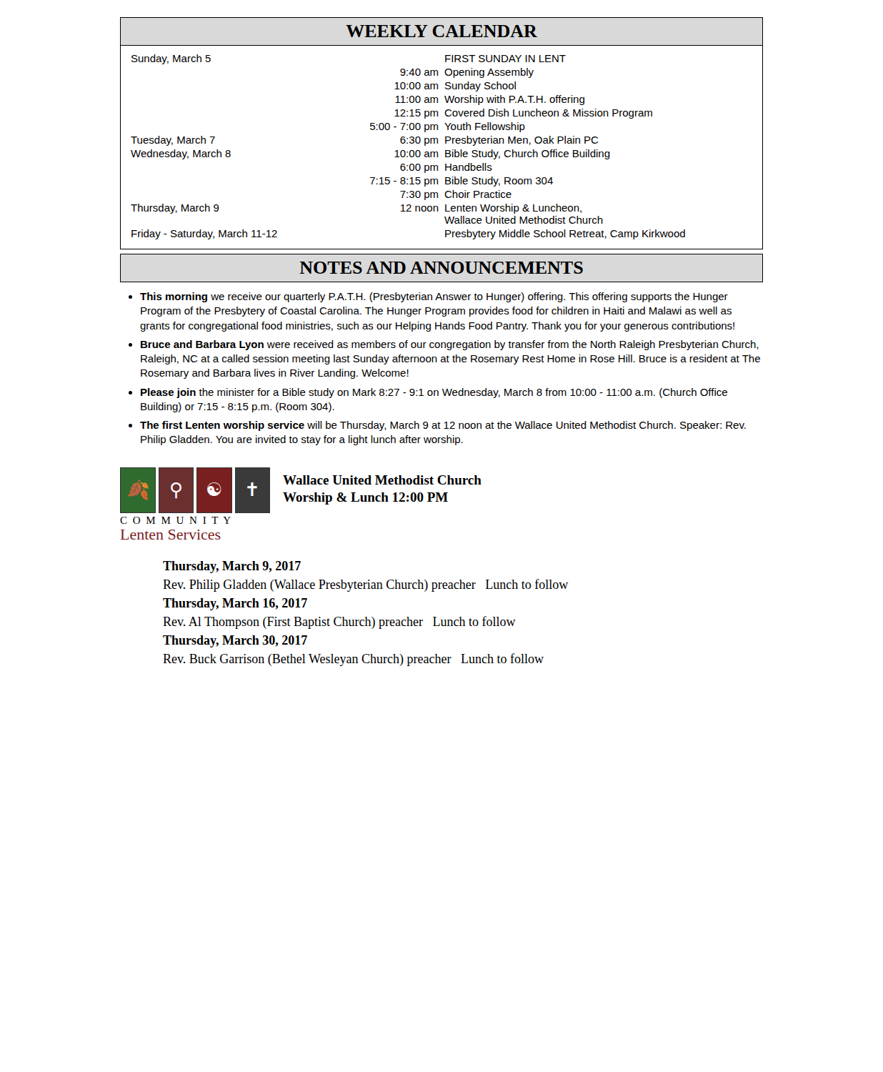WEEKLY CALENDAR
| Sunday, March 5 | | FIRST SUNDAY IN LENT |
| | 9:40 am | Opening Assembly |
| | 10:00 am | Sunday School |
| | 11:00 am | Worship with P.A.T.H. offering |
| | 12:15 pm | Covered Dish Luncheon & Mission Program |
| | 5:00 - 7:00 pm | Youth Fellowship |
| Tuesday, March 7 | 6:30 pm | Presbyterian Men, Oak Plain PC |
| Wednesday, March 8 | 10:00 am | Bible Study, Church Office Building |
| | 6:00 pm | Handbells |
| | 7:15 - 8:15 pm | Bible Study, Room 304 |
| | 7:30 pm | Choir Practice |
| Thursday, March 9 | 12 noon | Lenten Worship & Luncheon, Wallace United Methodist Church |
| Friday - Saturday, March 11-12 | | Presbytery Middle School Retreat, Camp Kirkwood |
NOTES AND ANNOUNCEMENTS
This morning we receive our quarterly P.A.T.H. (Presbyterian Answer to Hunger) offering. This offering supports the Hunger Program of the Presbytery of Coastal Carolina. The Hunger Program provides food for children in Haiti and Malawi as well as grants for congregational food ministries, such as our Helping Hands Food Pantry. Thank you for your generous contributions!
Bruce and Barbara Lyon were received as members of our congregation by transfer from the North Raleigh Presbyterian Church, Raleigh, NC at a called session meeting last Sunday afternoon at the Rosemary Rest Home in Rose Hill. Bruce is a resident at The Rosemary and Barbara lives in River Landing. Welcome!
Please join the minister for a Bible study on Mark 8:27 - 9:1 on Wednesday, March 8 from 10:00 - 11:00 a.m. (Church Office Building) or 7:15 - 8:15 p.m. (Room 304).
The first Lenten worship service will be Thursday, March 9 at 12 noon at the Wallace United Methodist Church. Speaker: Rev. Philip Gladden. You are invited to stay for a light lunch after worship.
🍂
⚲
☯
✝
C O M M U N I T Y
Lenten Services
Wallace United Methodist Church
Worship & Lunch 12:00 PM
Thursday, March 9, 2017
Rev. Philip Gladden (Wallace Presbyterian Church) preacher Lunch to follow
Thursday, March 16, 2017
Rev. Al Thompson (First Baptist Church) preacher Lunch to follow
Thursday, March 30, 2017
Rev. Buck Garrison (Bethel Wesleyan Church) preacher Lunch to follow